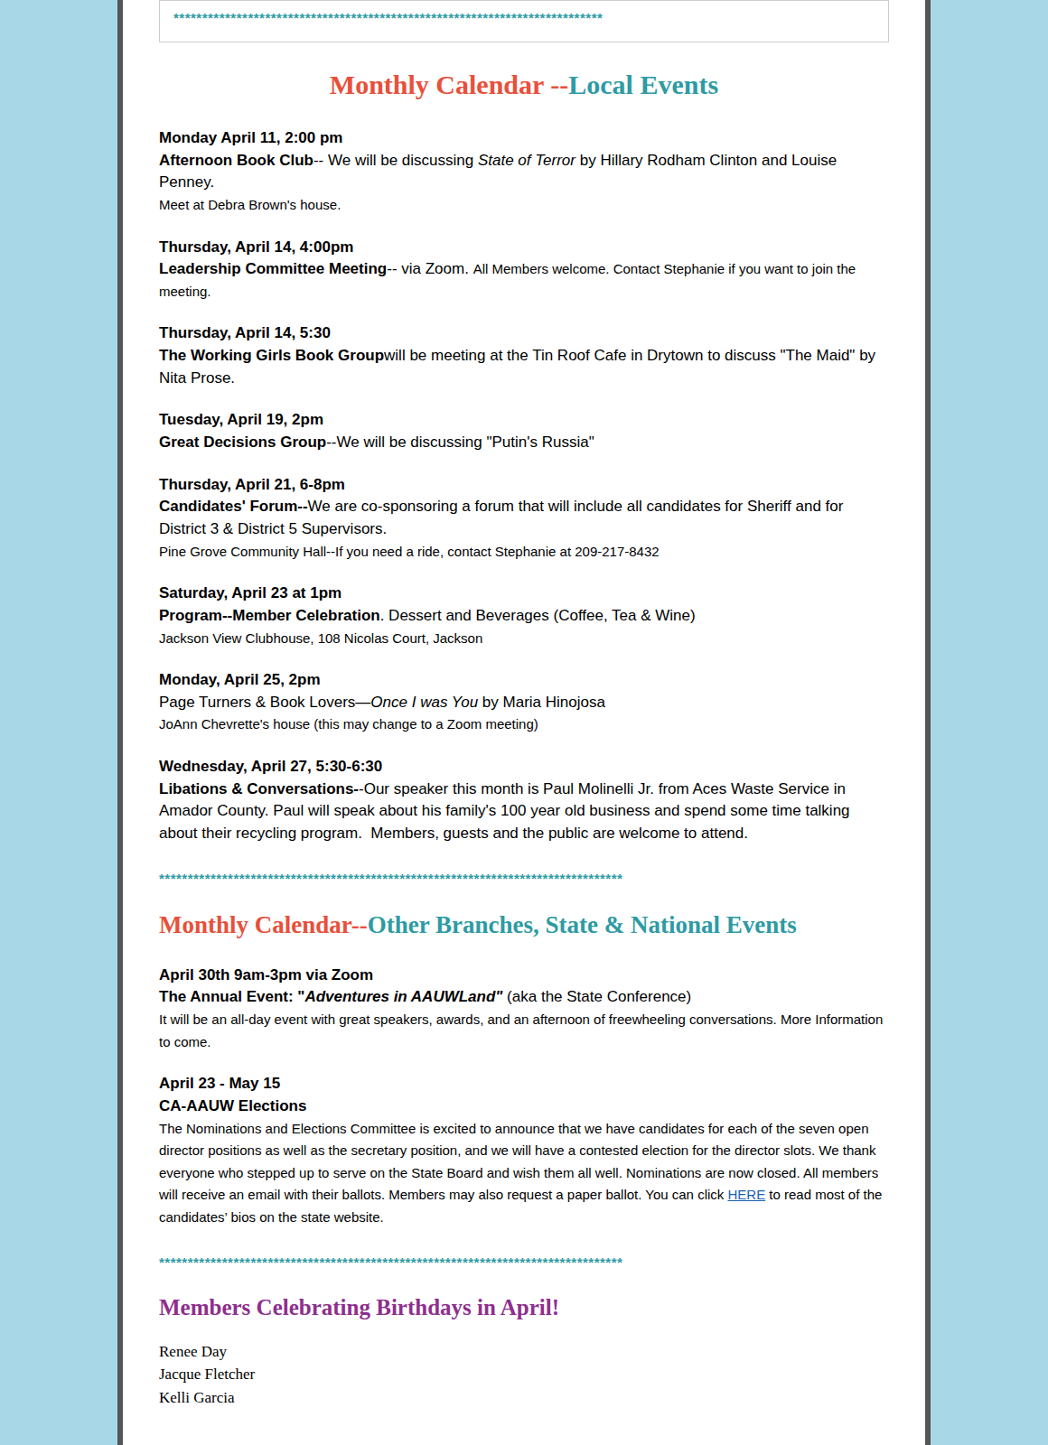***************************************************************************
Monthly Calendar --Local Events
Monday April 11, 2:00 pm
Afternoon Book Club-- We will be discussing State of Terror by Hillary Rodham Clinton and Louise Penney.
Meet at Debra Brown's house.
Thursday, April 14, 4:00pm
Leadership Committee Meeting-- via Zoom. All Members welcome. Contact Stephanie if you want to join the meeting.
Thursday, April 14, 5:30
The Working Girls Book Groupwill be meeting at the Tin Roof Cafe in Drytown to discuss "The Maid" by Nita Prose.
Tuesday, April 19, 2pm
Great Decisions Group--We will be discussing "Putin's Russia"
Thursday, April 21, 6-8pm
Candidates' Forum--We are co-sponsoring a forum that will include all candidates for Sheriff and for District 3 & District 5 Supervisors.
Pine Grove Community Hall--If you need a ride, contact Stephanie at 209-217-8432
Saturday, April 23 at 1pm
Program--Member Celebration. Dessert and Beverages (Coffee, Tea & Wine)
Jackson View Clubhouse, 108 Nicolas Court, Jackson
Monday, April 25, 2pm
Page Turners & Book Lovers—Once I was You by Maria Hinojosa
JoAnn Chevrette's house (this may change to a Zoom meeting)
Wednesday, April 27, 5:30-6:30
Libations & Conversations--Our speaker this month is Paul Molinelli Jr. from Aces Waste Service in Amador County. Paul will speak about his family's 100 year old business and spend some time talking about their recycling program. Members, guests and the public are welcome to attend.
*********************************************************************************
Monthly Calendar--Other Branches, State & National Events
April 30th 9am-3pm via Zoom
The Annual Event: "Adventures in AAUWLand" (aka the State Conference)
It will be an all-day event with great speakers, awards, and an afternoon of freewheeling conversations. More Information to come.
April 23 - May 15
CA-AAUW Elections
The Nominations and Elections Committee is excited to announce that we have candidates for each of the seven open director positions as well as the secretary position, and we will have a contested election for the director slots. We thank everyone who stepped up to serve on the State Board and wish them all well. Nominations are now closed. All members will receive an email with their ballots. Members may also request a paper ballot. You can click HERE to read most of the candidates’ bios on the state website.
*********************************************************************************
Members Celebrating Birthdays in April!
Renee Day
Jacque Fletcher
Kelli Garcia